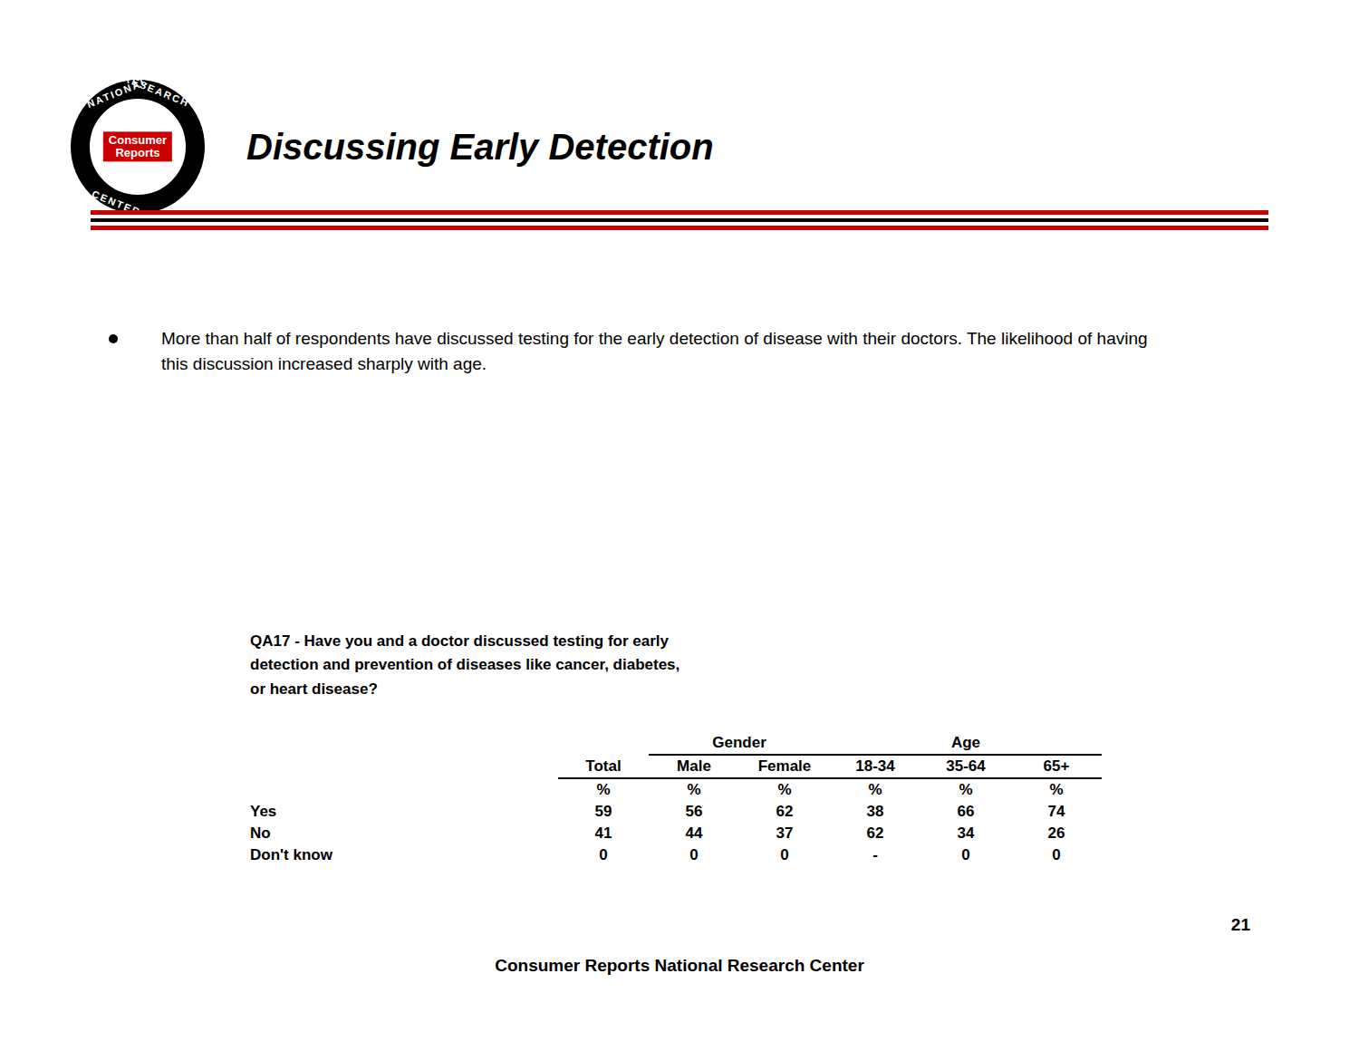NATIONAL RESEARCH CENTER
Consumer
Reports
Discussing Early Detection
More than half of respondents have discussed testing for the early detection of disease with their doctors. The likelihood of having this discussion increased sharply with age.
QA17 - Have you and a doctor discussed testing for early
detection and prevention of diseases like cancer, diabetes,
or heart disease?
| | | Gender | Age |
| | Total | Male | Female | 18-34 | 35-64 | 65+ |
| | % | % | % | % | % | % |
| Yes | 59 | 56 | 62 | 38 | 66 | 74 |
| No | 41 | 44 | 37 | 62 | 34 | 26 |
| Don't know | 0 | 0 | 0 | - | 0 | 0 |
21
Consumer Reports National Research Center